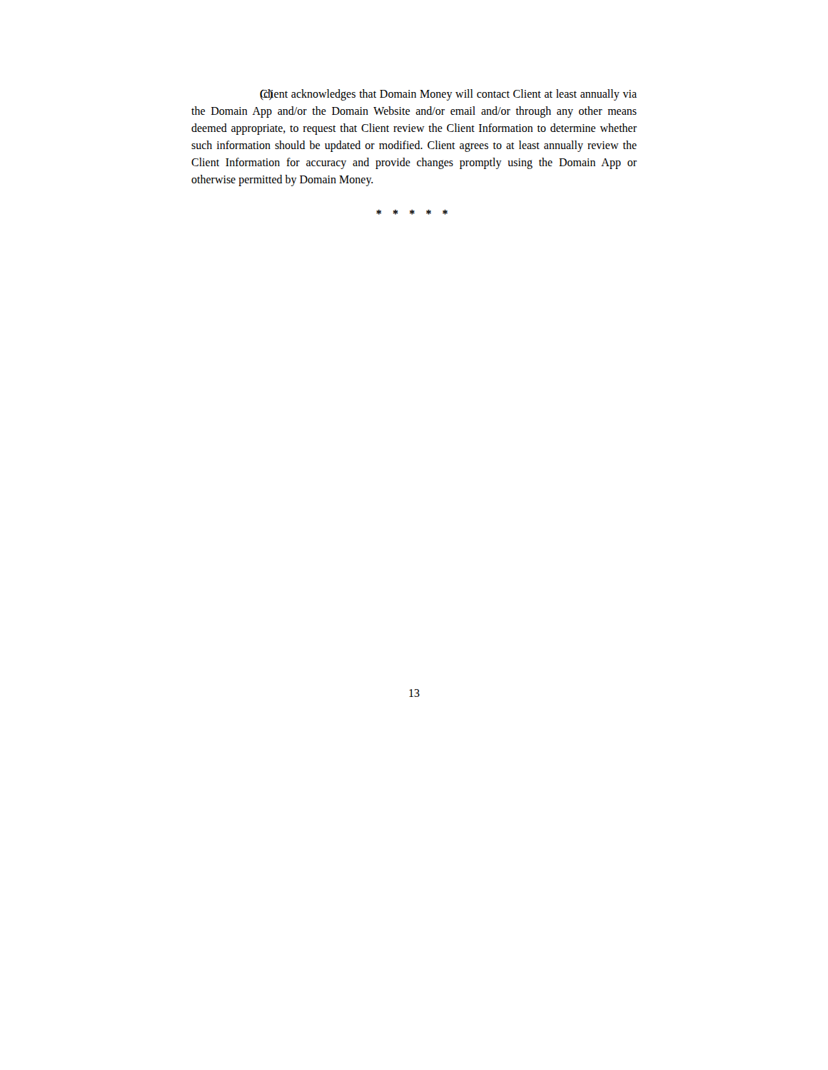(c) Client acknowledges that Domain Money will contact Client at least annually via the Domain App and/or the Domain Website and/or email and/or through any other means deemed appropriate, to request that Client review the Client Information to determine whether such information should be updated or modified. Client agrees to at least annually review the Client Information for accuracy and provide changes promptly using the Domain App or otherwise permitted by Domain Money.
* * * * *
13